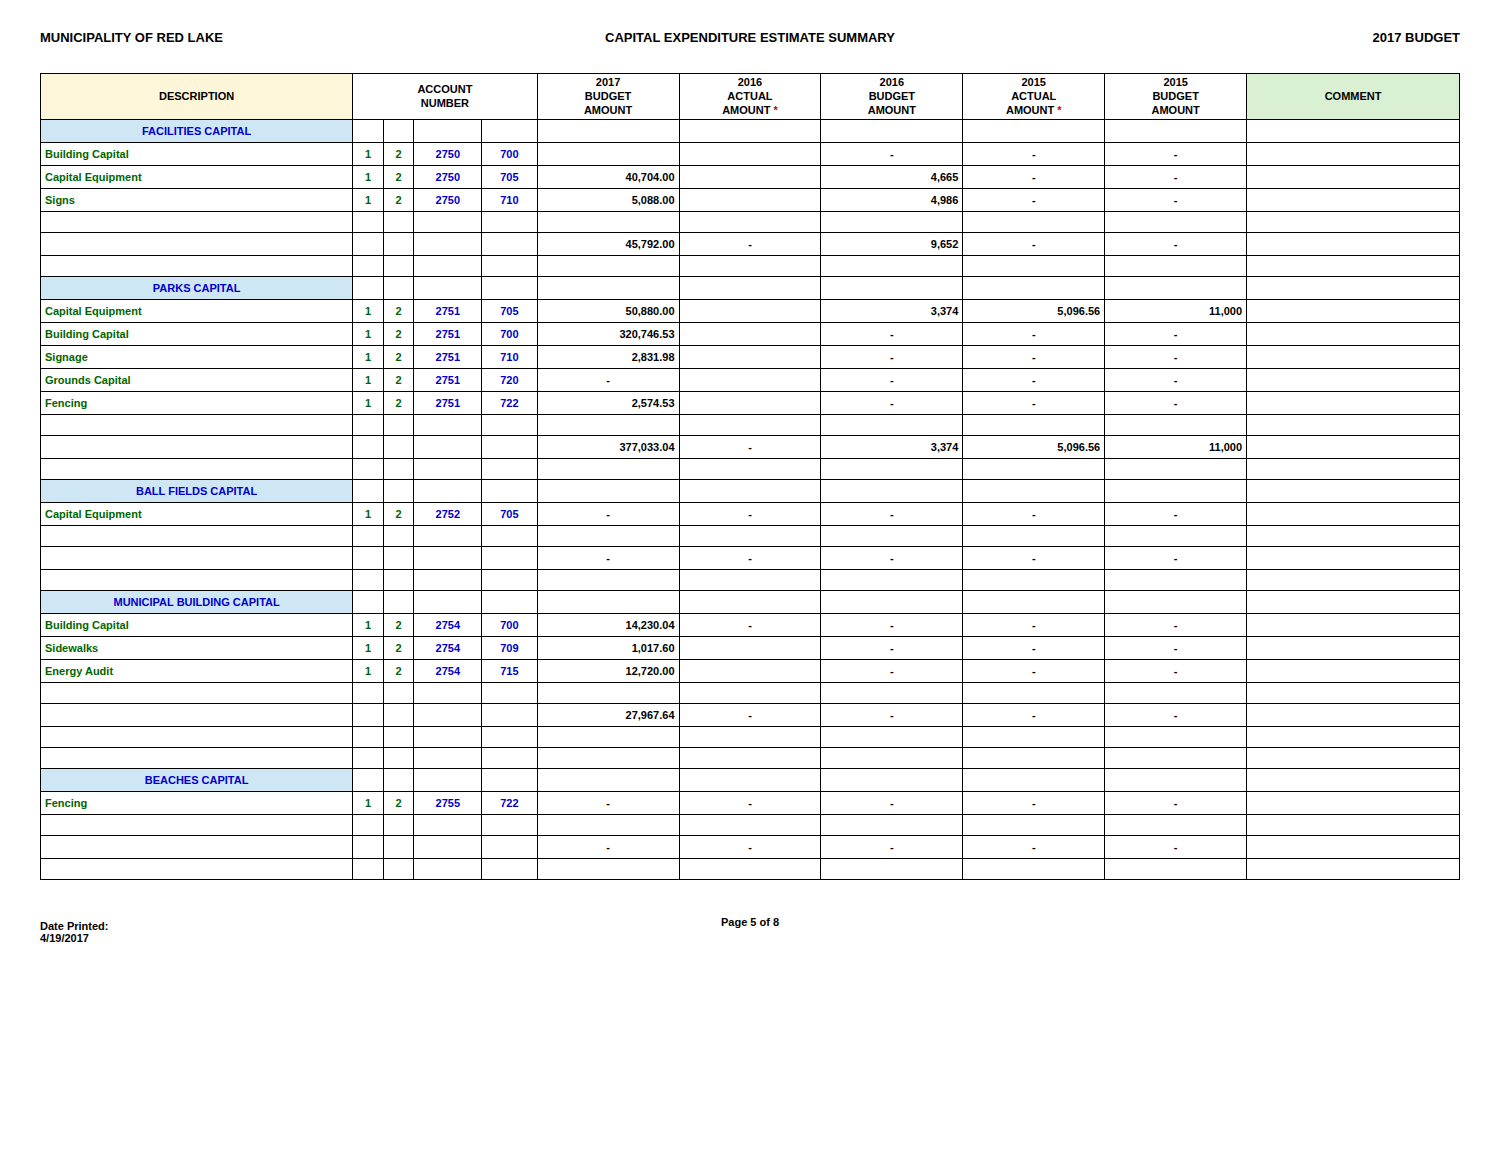MUNICIPALITY OF RED LAKE
CAPITAL EXPENDITURE ESTIMATE SUMMARY
2017 BUDGET
| DESCRIPTION | ACCOUNT NUMBER | 2017 BUDGET AMOUNT | 2016 ACTUAL AMOUNT * | 2016 BUDGET AMOUNT | 2015 ACTUAL AMOUNT * | 2015 BUDGET AMOUNT | COMMENT |
| --- | --- | --- | --- | --- | --- | --- | --- |
| FACILITIES CAPITAL | | | | | | | | | | |
| Building Capital | 1 | 2 | 2750 | 700 | | | - | - | - | |
| Capital Equipment | 1 | 2 | 2750 | 705 | 40,704.00 | | 4,665 | - | - | |
| Signs | 1 | 2 | 2750 | 710 | 5,088.00 | | 4,986 | - | - | |
| | | | | | 45,792.00 | - | 9,652 | - | - | |
| PARKS CAPITAL | | | | | | | | | | |
| Capital Equipment | 1 | 2 | 2751 | 705 | 50,880.00 | | 3,374 | 5,096.56 | 11,000 | |
| Building Capital | 1 | 2 | 2751 | 700 | 320,746.53 | | - | - | - | |
| Signage | 1 | 2 | 2751 | 710 | 2,831.98 | | - | - | - | |
| Grounds Capital | 1 | 2 | 2751 | 720 | - | | - | - | - | |
| Fencing | 1 | 2 | 2751 | 722 | 2,574.53 | | - | - | - | |
| | | | | | 377,033.04 | - | 3,374 | 5,096.56 | 11,000 | |
| BALL FIELDS CAPITAL | | | | | | | | | | |
| Capital Equipment | 1 | 2 | 2752 | 705 | - | - | - | - | - | |
| | | | | | - | - | - | - | - | |
| MUNICIPAL BUILDING CAPITAL | | | | | | | | | | |
| Building Capital | 1 | 2 | 2754 | 700 | 14,230.04 | - | - | - | - | |
| Sidewalks | 1 | 2 | 2754 | 709 | 1,017.60 | | - | - | - | |
| Energy Audit | 1 | 2 | 2754 | 715 | 12,720.00 | | - | - | - | |
| | | | | | 27,967.64 | - | - | - | - | |
| BEACHES CAPITAL | | | | | | | | | | |
| Fencing | 1 | 2 | 2755 | 722 | - | - | - | - | - | |
| | | | | | - | - | - | - | - | |
Date Printed:
4/19/2017
Page 5 of 8